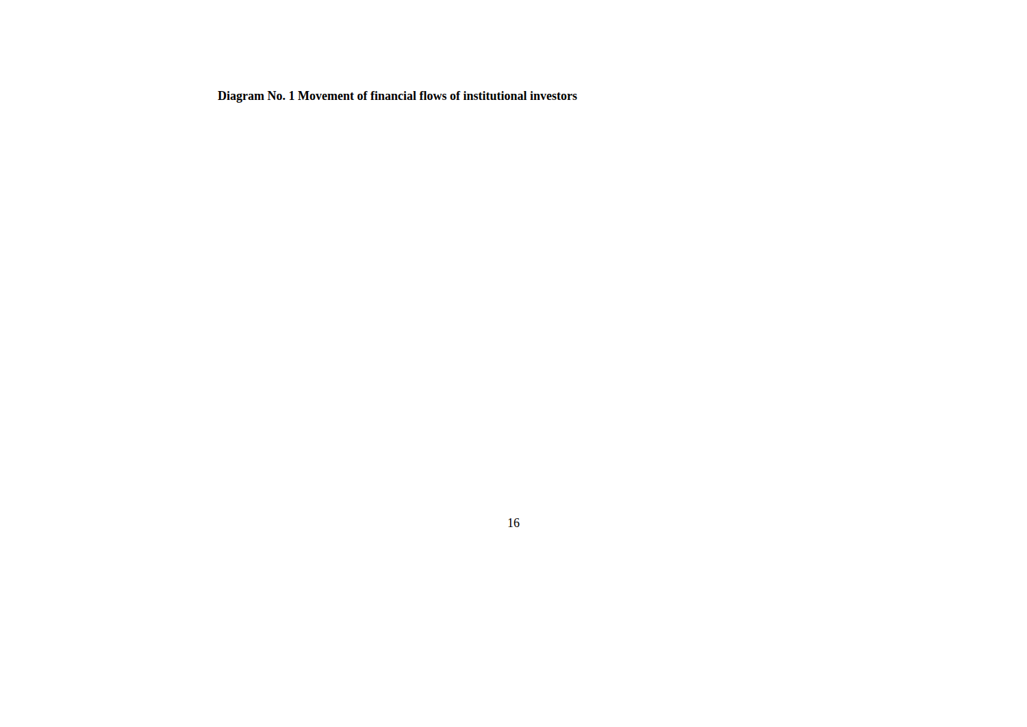Diagram No. 1 Movement of financial flows of institutional investors
16